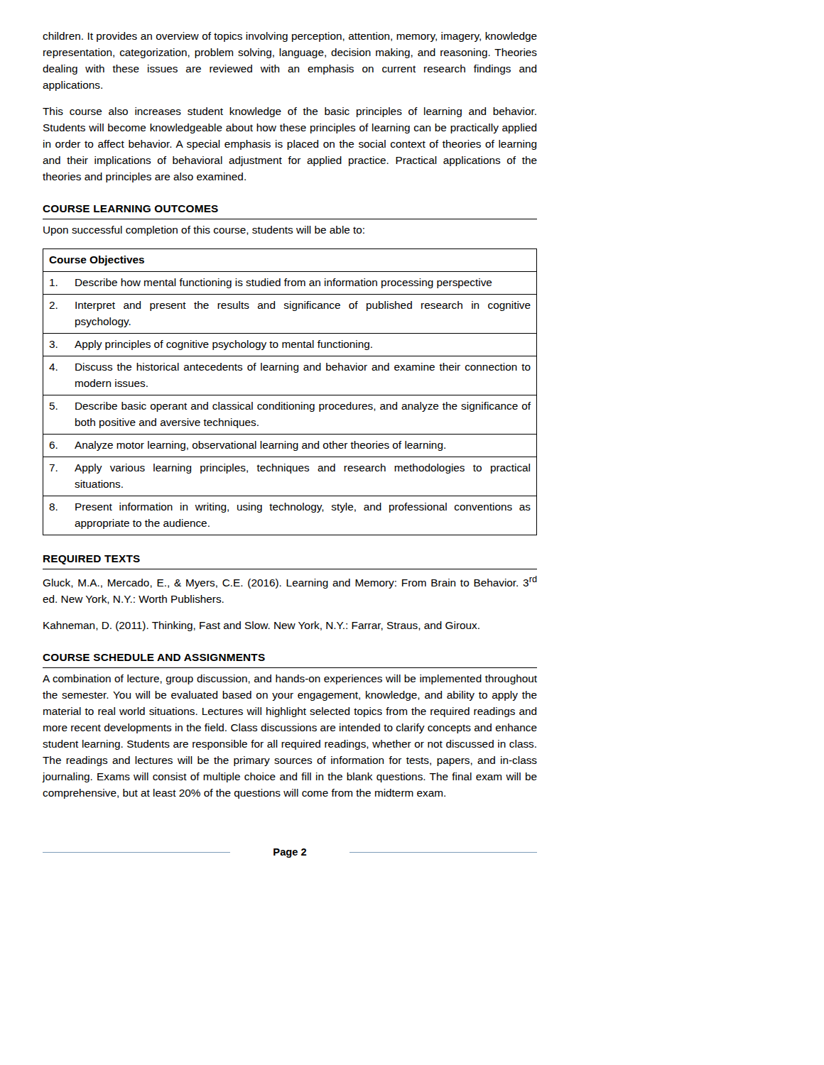children. It provides an overview of topics involving perception, attention, memory, imagery, knowledge representation, categorization, problem solving, language, decision making, and reasoning. Theories dealing with these issues are reviewed with an emphasis on current research findings and applications.
This course also increases student knowledge of the basic principles of learning and behavior. Students will become knowledgeable about how these principles of learning can be practically applied in order to affect behavior. A special emphasis is placed on the social context of theories of learning and their implications of behavioral adjustment for applied practice. Practical applications of the theories and principles are also examined.
Course Learning Outcomes
Upon successful completion of this course, students will be able to:
| Course Objectives |
| --- |
| 1. | Describe how mental functioning is studied from an information processing perspective |
| 2. | Interpret and present the results and significance of published research in cognitive psychology. |
| 3. | Apply principles of cognitive psychology to mental functioning. |
| 4. | Discuss the historical antecedents of learning and behavior and examine their connection to modern issues. |
| 5. | Describe basic operant and classical conditioning procedures, and analyze the significance of both positive and aversive techniques. |
| 6. | Analyze motor learning, observational learning and other theories of learning. |
| 7. | Apply various learning principles, techniques and research methodologies to practical situations. |
| 8. | Present information in writing, using technology, style, and professional conventions as appropriate to the audience. |
Required Texts
Gluck, M.A., Mercado, E., & Myers, C.E. (2016). Learning and Memory: From Brain to Behavior. 3rd ed. New York, N.Y.: Worth Publishers.
Kahneman, D. (2011). Thinking, Fast and Slow. New York, N.Y.: Farrar, Straus, and Giroux.
Course Schedule and Assignments
A combination of lecture, group discussion, and hands-on experiences will be implemented throughout the semester. You will be evaluated based on your engagement, knowledge, and ability to apply the material to real world situations. Lectures will highlight selected topics from the required readings and more recent developments in the field. Class discussions are intended to clarify concepts and enhance student learning. Students are responsible for all required readings, whether or not discussed in class. The readings and lectures will be the primary sources of information for tests, papers, and in-class journaling. Exams will consist of multiple choice and fill in the blank questions. The final exam will be comprehensive, but at least 20% of the questions will come from the midterm exam.
Page 2